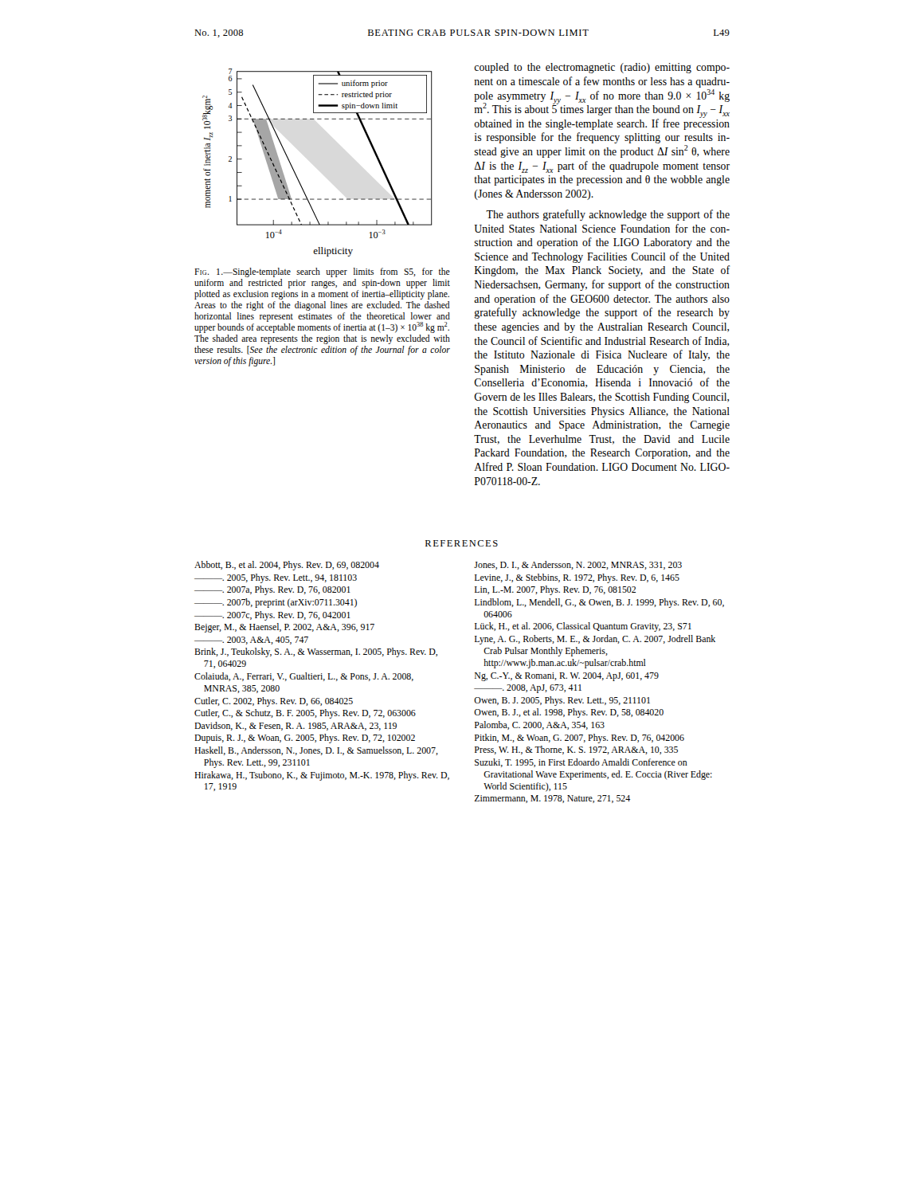No. 1, 2008
Beating Crab Pulsar Spin-Down Limit
L49
1 2 3 4 5 6 7 10−4 10−3 ellipticity moment of inertia Izz 1038kgm2 uniform prior restricted prior spin−down limit
Fig. 1.—Single-template search upper limits from S5, for the uniform and restricted prior ranges, and spin-down upper limit plotted as exclusion regions in a moment of inertia–ellipticity plane. Areas to the right of the diagonal lines are excluded. The dashed horizontal lines represent estimates of the theoretical lower and upper bounds of acceptable moments of inertia at (1–3) × 1038 kg m2. The shaded area represents the region that is newly excluded with these results. [See the electronic edition of the Journal for a color version of this figure.]
coupled to the electromagnetic (radio) emitting component on a timescale of a few months or less has a quadrupole asymmetry Iyy − Ixx of no more than 9.0 × 1034 kg m2. This is about 5 times larger than the bound on Iyy − Ixx obtained in the single-template search. If free precession is responsible for the frequency splitting our results instead give an upper limit on the product ΔI sin2 θ, where ΔI is the Izz − Ixx part of the quadrupole moment tensor that participates in the precession and θ the wobble angle (Jones & Andersson 2002).
The authors gratefully acknowledge the support of the United States National Science Foundation for the construction and operation of the LIGO Laboratory and the Science and Technology Facilities Council of the United Kingdom, the Max Planck Society, and the State of Niedersachsen, Germany, for support of the construction and operation of the GEO600 detector. The authors also gratefully acknowledge the support of the research by these agencies and by the Australian Research Council, the Council of Scientific and Industrial Research of India, the Istituto Nazionale di Fisica Nucleare of Italy, the Spanish Ministerio de Educación y Ciencia, the Conselleria d’Economia, Hisenda i Innovació of the Govern de les Illes Balears, the Scottish Funding Council, the Scottish Universities Physics Alliance, the National Aeronautics and Space Administration, the Carnegie Trust, the Leverhulme Trust, the David and Lucile Packard Foundation, the Research Corporation, and the Alfred P. Sloan Foundation. LIGO Document No. LIGO-P070118-00-Z.
References
Abbott, B., et al. 2004, Phys. Rev. D, 69, 082004
———. 2005, Phys. Rev. Lett., 94, 181103
———. 2007a, Phys. Rev. D, 76, 082001
———. 2007b, preprint (arXiv:0711.3041)
———. 2007c, Phys. Rev. D, 76, 042001
Bejger, M., & Haensel, P. 2002, A&A, 396, 917
———. 2003, A&A, 405, 747
Brink, J., Teukolsky, S. A., & Wasserman, I. 2005, Phys. Rev. D, 71, 064029
Colaiuda, A., Ferrari, V., Gualtieri, L., & Pons, J. A. 2008, MNRAS, 385, 2080
Cutler, C. 2002, Phys. Rev. D, 66, 084025
Cutler, C., & Schutz, B. F. 2005, Phys. Rev. D, 72, 063006
Davidson, K., & Fesen, R. A. 1985, ARA&A, 23, 119
Dupuis, R. J., & Woan, G. 2005, Phys. Rev. D, 72, 102002
Haskell, B., Andersson, N., Jones, D. I., & Samuelsson, L. 2007, Phys. Rev. Lett., 99, 231101
Hirakawa, H., Tsubono, K., & Fujimoto, M.-K. 1978, Phys. Rev. D, 17, 1919
Jones, D. I., & Andersson, N. 2002, MNRAS, 331, 203
Levine, J., & Stebbins, R. 1972, Phys. Rev. D, 6, 1465
Lin, L.-M. 2007, Phys. Rev. D, 76, 081502
Lindblom, L., Mendell, G., & Owen, B. J. 1999, Phys. Rev. D, 60, 064006
Lück, H., et al. 2006, Classical Quantum Gravity, 23, S71
Lyne, A. G., Roberts, M. E., & Jordan, C. A. 2007, Jodrell Bank Crab Pulsar Monthly Ephemeris, http://www.jb.man.ac.uk/~pulsar/crab.html
Ng, C.-Y., & Romani, R. W. 2004, ApJ, 601, 479
———. 2008, ApJ, 673, 411
Owen, B. J. 2005, Phys. Rev. Lett., 95, 211101
Owen, B. J., et al. 1998, Phys. Rev. D, 58, 084020
Palomba, C. 2000, A&A, 354, 163
Pitkin, M., & Woan, G. 2007, Phys. Rev. D, 76, 042006
Press, W. H., & Thorne, K. S. 1972, ARA&A, 10, 335
Suzuki, T. 1995, in First Edoardo Amaldi Conference on Gravitational Wave Experiments, ed. E. Coccia (River Edge: World Scientific), 115
Zimmermann, M. 1978, Nature, 271, 524